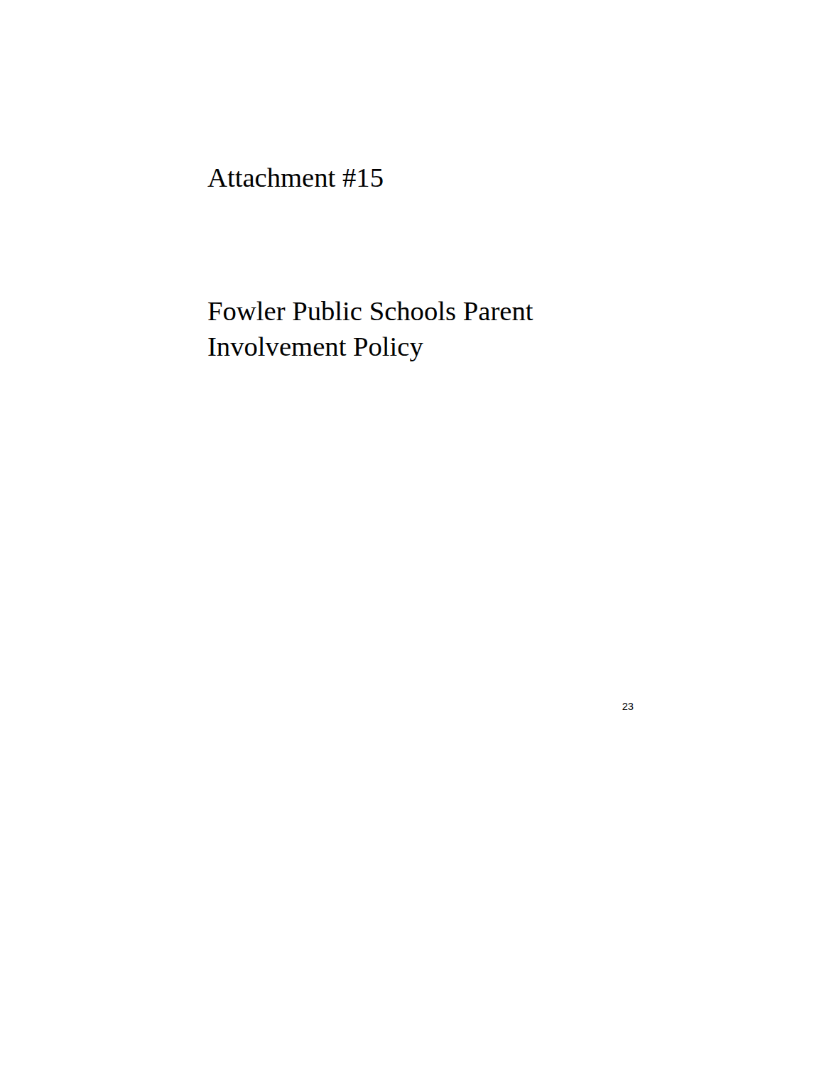Attachment #15
Fowler Public Schools Parent Involvement Policy
23